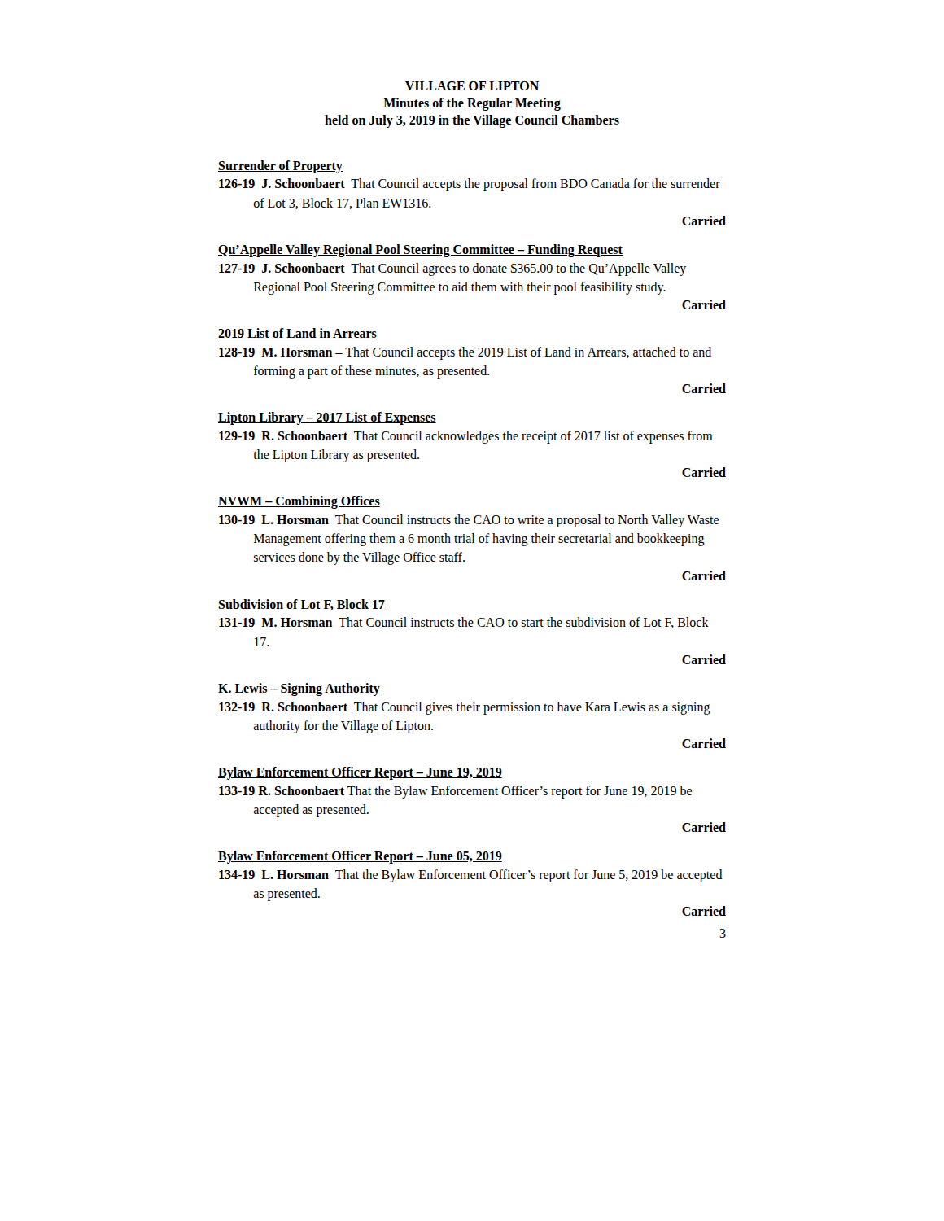VILLAGE OF LIPTON Minutes of the Regular Meeting held on July 3, 2019 in the Village Council Chambers
Surrender of Property
126-19 J. Schoonbaert That Council accepts the proposal from BDO Canada for the surrender of Lot 3, Block 17, Plan EW1316.
Carried
Qu’Appelle Valley Regional Pool Steering Committee – Funding Request
127-19 J. Schoonbaert That Council agrees to donate $365.00 to the Qu’Appelle Valley Regional Pool Steering Committee to aid them with their pool feasibility study.
Carried
2019 List of Land in Arrears
128-19 M. Horsman – That Council accepts the 2019 List of Land in Arrears, attached to and forming a part of these minutes, as presented.
Carried
Lipton Library – 2017 List of Expenses
129-19 R. Schoonbaert That Council acknowledges the receipt of 2017 list of expenses from the Lipton Library as presented.
Carried
NVWM – Combining Offices
130-19 L. Horsman That Council instructs the CAO to write a proposal to North Valley Waste Management offering them a 6 month trial of having their secretarial and bookkeeping services done by the Village Office staff.
Carried
Subdivision of Lot F, Block 17
131-19 M. Horsman That Council instructs the CAO to start the subdivision of Lot F, Block 17.
Carried
K. Lewis – Signing Authority
132-19 R. Schoonbaert That Council gives their permission to have Kara Lewis as a signing authority for the Village of Lipton.
Carried
Bylaw Enforcement Officer Report – June 19, 2019
133-19 R. Schoonbaert That the Bylaw Enforcement Officer’s report for June 19, 2019 be accepted as presented.
Carried
Bylaw Enforcement Officer Report – June 05, 2019
134-19 L. Horsman That the Bylaw Enforcement Officer’s report for June 5, 2019 be accepted as presented.
Carried
3